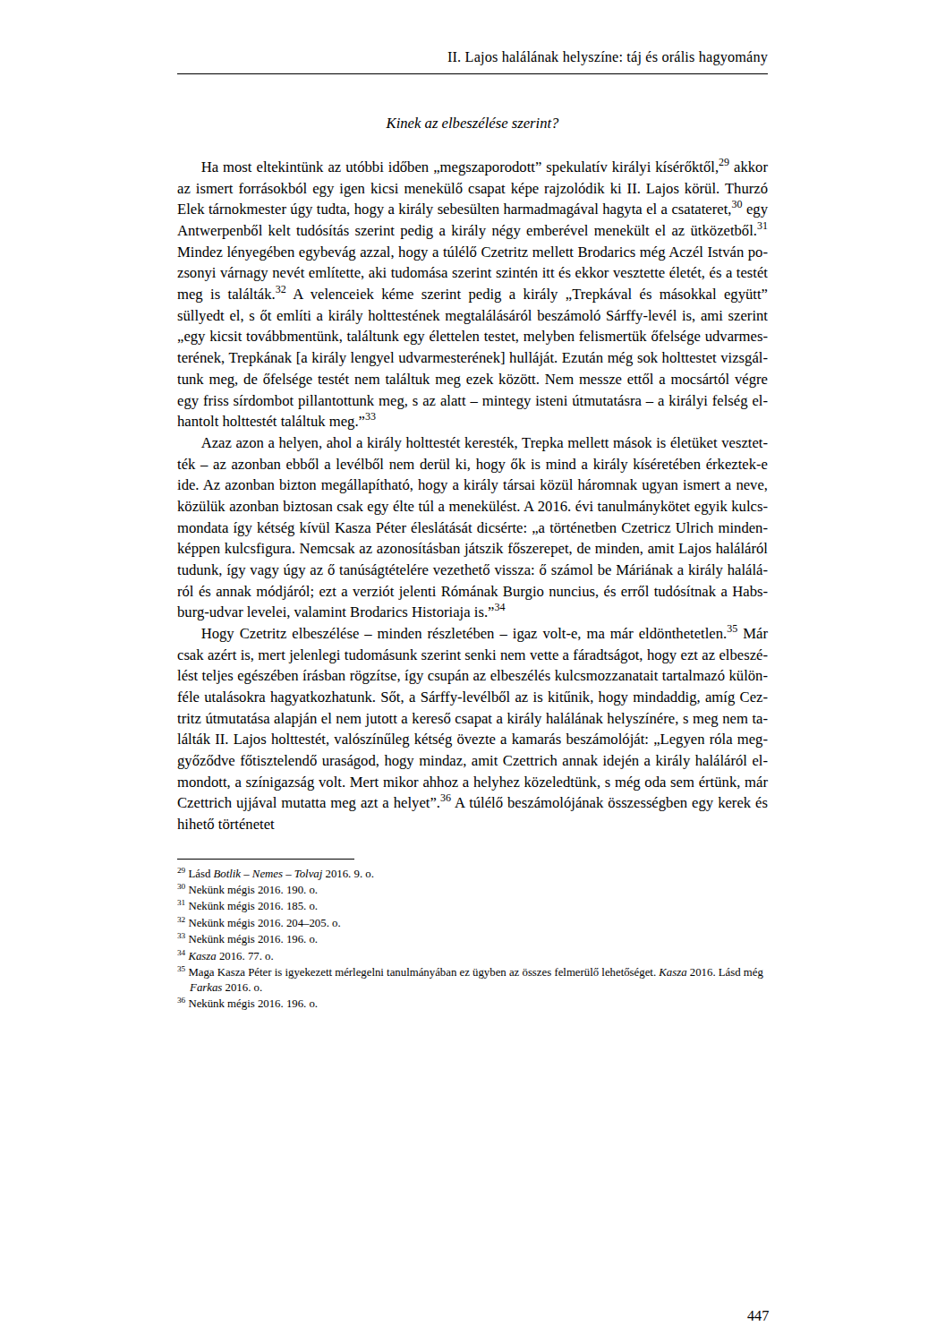II. Lajos halálának helyszíne: táj és orális hagyomány
Kinek az elbeszélése szerint?
Ha most eltekintünk az utóbbi időben „megszaporodott” spekulatív királyi kísérőktől,29 akkor az ismert forrásokból egy igen kicsi menekülő csapat képe rajzolódik ki II. Lajos körül. Thurzó Elek tárnokmester úgy tudta, hogy a király sebesülten harmadmagával hagyta el a csatateret,30 egy Antwerpenből kelt tudósítás szerint pedig a király négy emberével menekült el az ütközetből.31 Mindez lényegében egybevág azzal, hogy a túlélő Czetritz mellett Brodarics még Aczél István pozsonyi várnagy nevét említette, aki tudomása szerint szintén itt és ekkor vesztette életét, és a testét meg is találták.32 A velenceiek kéme szerint pedig a király „Trepkával és másokkal együtt” süllyedt el, s őt említi a király holttestének megtalálásáról beszámoló Sárffy-levél is, ami szerint „egy kicsit továbbmentünk, találtunk egy élettelen testet, melyben felismertük őfelsége udvarmesterének, Trepkának [a király lengyel udvarmesterének] hulláját. Ezután még sok holttestet vizsgáltunk meg, de őfelsége testét nem találtuk meg ezek között. Nem messze ettől a mocsártól végre egy friss sírdombot pillantottunk meg, s az alatt – mintegy isteni útmutatásra – a királyi felség elhantolt holttestét találtuk meg.”33
Azaz azon a helyen, ahol a király holttestét keresték, Trepka mellett mások is életüket vesztették – az azonban ebből a levélből nem derül ki, hogy ők is mind a király kíséretében érkeztek-e ide. Az azonban bizton megállapítható, hogy a király társai közül háromnak ugyan ismert a neve, közülük azonban biztosan csak egy élte túl a menekülést. A 2016. évi tanulmánykötet egyik kulcsmondata így kétség kívül Kasza Péter éleslátását dicsérte: „a történetben Czetricz Ulrich mindenképpen kulcsfigura. Nemcsak az azonosításban játszik főszerepet, de minden, amit Lajos haláláról tudunk, így vagy úgy az ő tanúságtételére vezethető vissza: ő számol be Máriának a király haláláról és annak módjáról; ezt a verziót jelenti Rómának Burgio nuncius, és erről tudósítnak a Habsburg-udvar levelei, valamint Brodarics Historiaja is.”34
Hogy Czetritz elbeszélése – minden részletében – igaz volt-e, ma már eldönthetetlen.35 Már csak azért is, mert jelenlegi tudomásunk szerint senki nem vette a fáradtságot, hogy ezt az elbeszélést teljes egészében írásban rögzítse, így csupán az elbeszélés kulcsmozzanatait tartalmazó különféle utalásokra hagyatkozhatunk. Sőt, a Sárffy-levélből az is kitűnik, hogy mindaddig, amíg Ceztritz útmutatása alapján el nem jutott a kereső csapat a király halálának helyszínére, s meg nem találták II. Lajos holttestét, valószínűleg kétség övezte a kamarás beszámolóját: „Legyen róla meggyőződve főtisztelendő uraságod, hogy mindaz, amit Czettrich annak idején a király haláláról elmondott, a színigazság volt. Mert mikor ahhoz a helyhez közeledtünk, s még oda sem értünk, már Czettrich ujjával mutatta meg azt a helyet”.36 A túlélő beszámolójának összességben egy kerek és hihető történetet
29 Lásd Botlik – Nemes – Tolvaj 2016. 9. o.
30 Nekünk mégis 2016. 190. o.
31 Nekünk mégis 2016. 185. o.
32 Nekünk mégis 2016. 204–205. o.
33 Nekünk mégis 2016. 196. o.
34 Kasza 2016. 77. o.
35 Maga Kasza Péter is igyekezett mérlegelni tanulmányában ez ügyben az összes felmerülő lehetőséget. Kasza 2016. Lásd még Farkas 2016. o.
36 Nekünk mégis 2016. 196. o.
447